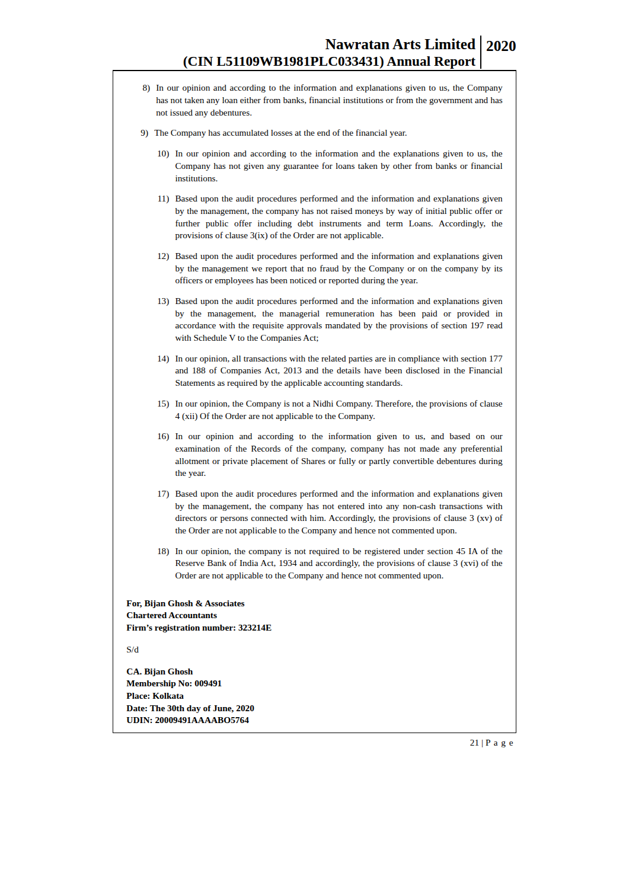Nawratan Arts Limited
(CIN L51109WB1981PLC033431) Annual Report
2020
8)
In our opinion and according to the information and explanations given to us, the Company has not taken any loan either from banks, financial institutions or from the government and has not issued any debentures.
9)
The Company has accumulated losses at the end of the financial year.
10)
In our opinion and according to the information and the explanations given to us, the Company has not given any guarantee for loans taken by other from banks or financial institutions.
11)
Based upon the audit procedures performed and the information and explanations given by the management, the company has not raised moneys by way of initial public offer or further public offer including debt instruments and term Loans. Accordingly, the provisions of clause 3(ix) of the Order are not applicable.
12)
Based upon the audit procedures performed and the information and explanations given by the management we report that no fraud by the Company or on the company by its officers or employees has been noticed or reported during the year.
13)
Based upon the audit procedures performed and the information and explanations given by the management, the managerial remuneration has been paid or provided in accordance with the requisite approvals mandated by the provisions of section 197 read with Schedule V to the Companies Act;
14)
In our opinion, all transactions with the related parties are in compliance with section 177 and 188 of Companies Act, 2013 and the details have been disclosed in the Financial Statements as required by the applicable accounting standards.
15)
In our opinion, the Company is not a Nidhi Company. Therefore, the provisions of clause 4 (xii) Of the Order are not applicable to the Company.
16)
In our opinion and according to the information given to us, and based on our examination of the Records of the company, company has not made any preferential allotment or private placement of Shares or fully or partly convertible debentures during the year.
17)
Based upon the audit procedures performed and the information and explanations given by the management, the company has not entered into any non-cash transactions with directors or persons connected with him. Accordingly, the provisions of clause 3 (xv) of the Order are not applicable to the Company and hence not commented upon.
18)
In our opinion, the company is not required to be registered under section 45 IA of the Reserve Bank of India Act, 1934 and accordingly, the provisions of clause 3 (xvi) of the Order are not applicable to the Company and hence not commented upon.
For, Bijan Ghosh & Associates
Chartered Accountants
Firm’s registration number: 323214E
S/d
CA. Bijan Ghosh
Membership No: 009491
Place: Kolkata
Date: The 30th day of June, 2020
UDIN: 20009491AAAABO5764
21 | P a g e